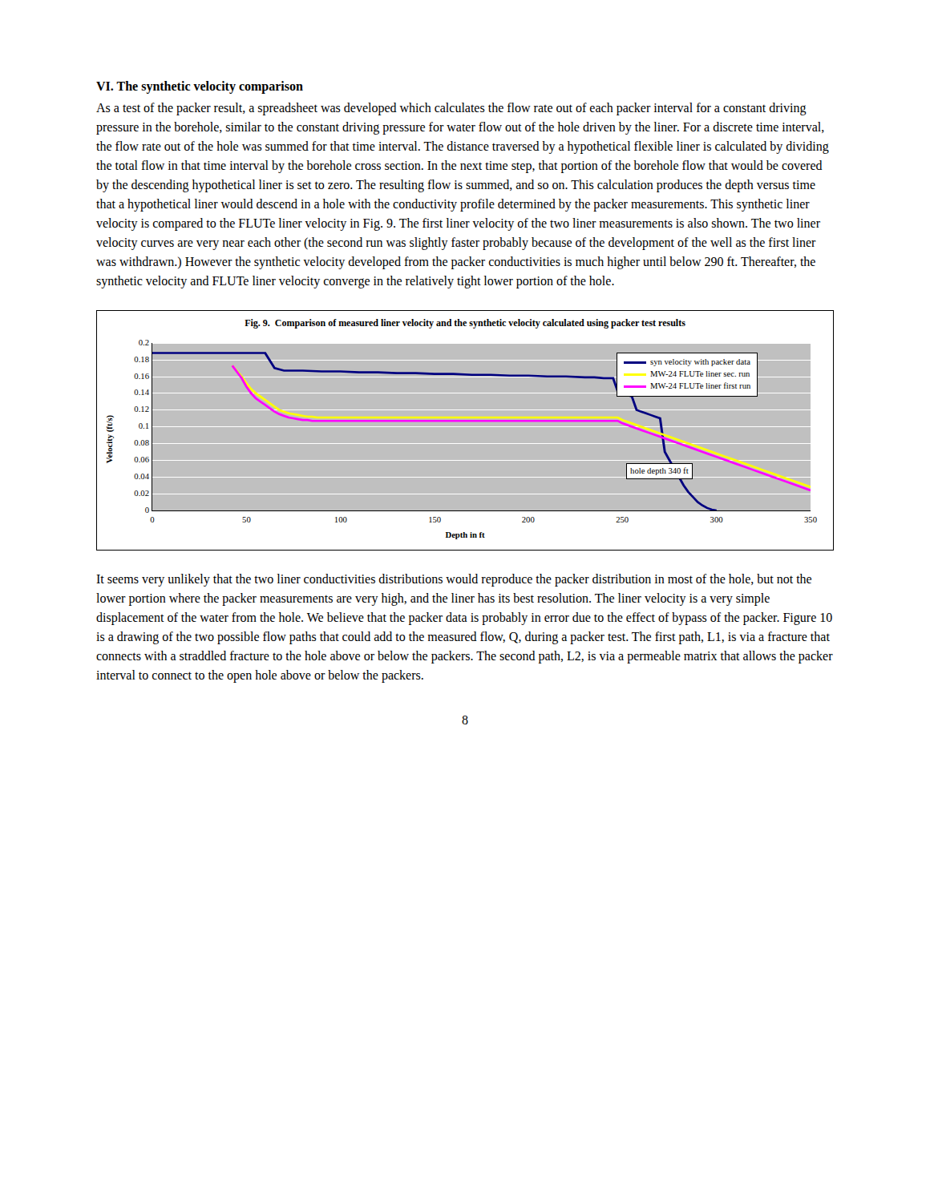VI. The synthetic velocity comparison
As a test of the packer result, a spreadsheet was developed which calculates the flow rate out of each packer interval for a constant driving pressure in the borehole, similar to the constant driving pressure for water flow out of the hole driven by the liner. For a discrete time interval, the flow rate out of the hole was summed for that time interval. The distance traversed by a hypothetical flexible liner is calculated by dividing the total flow in that time interval by the borehole cross section. In the next time step, that portion of the borehole flow that would be covered by the descending hypothetical liner is set to zero. The resulting flow is summed, and so on. This calculation produces the depth versus time that a hypothetical liner would descend in a hole with the conductivity profile determined by the packer measurements. This synthetic liner velocity is compared to the FLUTe liner velocity in Fig. 9. The first liner velocity of the two liner measurements is also shown. The two liner velocity curves are very near each other (the second run was slightly faster probably because of the development of the well as the first liner was withdrawn.) However the synthetic velocity developed from the packer conductivities is much higher until below 290 ft. Thereafter, the synthetic velocity and FLUTe liner velocity converge in the relatively tight lower portion of the hole.
Fig. 9. Comparison of measured liner velocity and the synthetic velocity calculated using packer test results
Velocity (ft/s)
0.2
0.18
0.16
0.14
0.12
0.1
0.08
0.06
0.04
0.02
0
0
50
100
150
200
250
300
350
syn velocity with packer data
MW-24 FLUTe liner sec. run
MW-24 FLUTe liner first run
hole depth 340 ft
Depth in ft
It seems very unlikely that the two liner conductivities distributions would reproduce the packer distribution in most of the hole, but not the lower portion where the packer measurements are very high, and the liner has its best resolution. The liner velocity is a very simple displacement of the water from the hole. We believe that the packer data is probably in error due to the effect of bypass of the packer. Figure 10 is a drawing of the two possible flow paths that could add to the measured flow, Q, during a packer test. The first path, L1, is via a fracture that connects with a straddled fracture to the hole above or below the packers. The second path, L2, is via a permeable matrix that allows the packer interval to connect to the open hole above or below the packers.
8